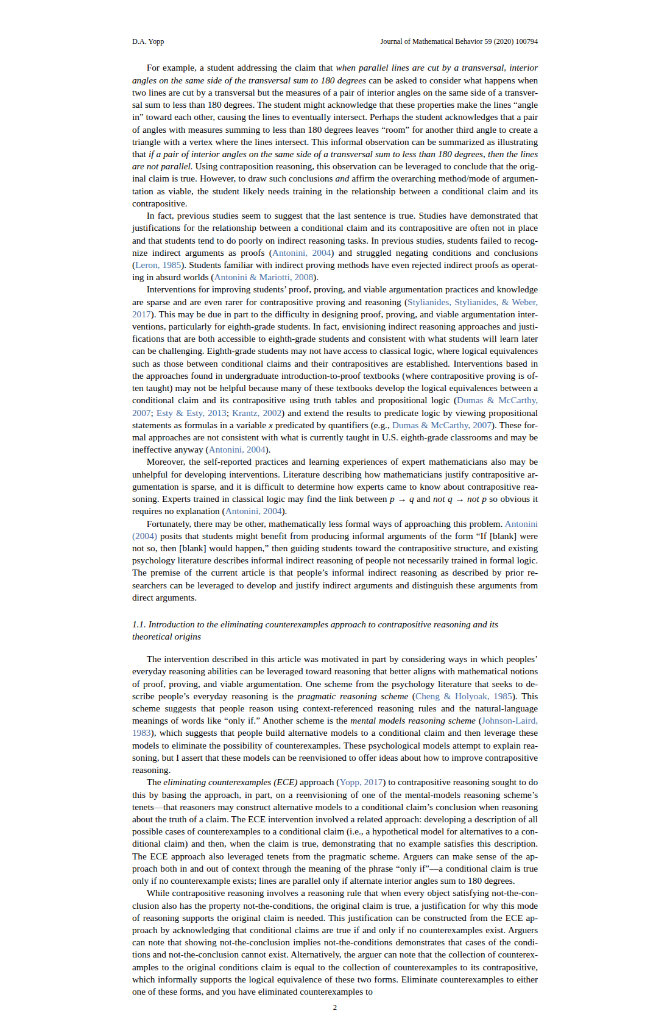D.A. Yopp Journal of Mathematical Behavior 59 (2020) 100794
For example, a student addressing the claim that when parallel lines are cut by a transversal, interior angles on the same side of the transversal sum to 180 degrees can be asked to consider what happens when two lines are cut by a transversal but the measures of a pair of interior angles on the same side of a transversal sum to less than 180 degrees. The student might acknowledge that these properties make the lines “angle in” toward each other, causing the lines to eventually intersect. Perhaps the student acknowledges that a pair of angles with measures summing to less than 180 degrees leaves “room” for another third angle to create a triangle with a vertex where the lines intersect. This informal observation can be summarized as illustrating that if a pair of interior angles on the same side of a transversal sum to less than 180 degrees, then the lines are not parallel. Using contraposition reasoning, this observation can be leveraged to conclude that the original claim is true. However, to draw such conclusions and affirm the overarching method/mode of argumentation as viable, the student likely needs training in the relationship between a conditional claim and its contrapositive.
In fact, previous studies seem to suggest that the last sentence is true. Studies have demonstrated that justifications for the relationship between a conditional claim and its contrapositive are often not in place and that students tend to do poorly on indirect reasoning tasks. In previous studies, students failed to recognize indirect arguments as proofs (Antonini, 2004) and struggled negating conditions and conclusions (Leron, 1985). Students familiar with indirect proving methods have even rejected indirect proofs as operating in absurd worlds (Antonini & Mariotti, 2008).
Interventions for improving students’ proof, proving, and viable argumentation practices and knowledge are sparse and are even rarer for contrapositive proving and reasoning (Stylianides, Stylianides, & Weber, 2017). This may be due in part to the difficulty in designing proof, proving, and viable argumentation interventions, particularly for eighth-grade students. In fact, envisioning indirect reasoning approaches and justifications that are both accessible to eighth-grade students and consistent with what students will learn later can be challenging. Eighth-grade students may not have access to classical logic, where logical equivalences such as those between conditional claims and their contrapositives are established. Interventions based in the approaches found in undergraduate introduction-to-proof textbooks (where contrapositive proving is often taught) may not be helpful because many of these textbooks develop the logical equivalences between a conditional claim and its contrapositive using truth tables and propositional logic (Dumas & McCarthy, 2007; Esty & Esty, 2013; Krantz, 2002) and extend the results to predicate logic by viewing propositional statements as formulas in a variable x predicated by quantifiers (e.g., Dumas & McCarthy, 2007). These formal approaches are not consistent with what is currently taught in U.S. eighth-grade classrooms and may be ineffective anyway (Antonini, 2004).
Moreover, the self-reported practices and learning experiences of expert mathematicians also may be unhelpful for developing interventions. Literature describing how mathematicians justify contrapositive argumentation is sparse, and it is difficult to determine how experts came to know about contrapositive reasoning. Experts trained in classical logic may find the link between p → q and not q → not p so obvious it requires no explanation (Antonini, 2004).
Fortunately, there may be other, mathematically less formal ways of approaching this problem. Antonini (2004) posits that students might benefit from producing informal arguments of the form “If [blank] were not so, then [blank] would happen,” then guiding students toward the contrapositive structure, and existing psychology literature describes informal indirect reasoning of people not necessarily trained in formal logic. The premise of the current article is that people’s informal indirect reasoning as described by prior researchers can be leveraged to develop and justify indirect arguments and distinguish these arguments from direct arguments.
1.1. Introduction to the eliminating counterexamples approach to contrapositive reasoning and its theoretical origins
The intervention described in this article was motivated in part by considering ways in which peoples’ everyday reasoning abilities can be leveraged toward reasoning that better aligns with mathematical notions of proof, proving, and viable argumentation. One scheme from the psychology literature that seeks to describe people’s everyday reasoning is the pragmatic reasoning scheme (Cheng & Holyoak, 1985). This scheme suggests that people reason using context-referenced reasoning rules and the natural-language meanings of words like “only if.” Another scheme is the mental models reasoning scheme (Johnson-Laird, 1983), which suggests that people build alternative models to a conditional claim and then leverage these models to eliminate the possibility of counterexamples. These psychological models attempt to explain reasoning, but I assert that these models can be reenvisioned to offer ideas about how to improve contrapositive reasoning.
The eliminating counterexamples (ECE) approach (Yopp, 2017) to contrapositive reasoning sought to do this by basing the approach, in part, on a reenvisioning of one of the mental-models reasoning scheme’s tenets—that reasoners may construct alternative models to a conditional claim’s conclusion when reasoning about the truth of a claim. The ECE intervention involved a related approach: developing a description of all possible cases of counterexamples to a conditional claim (i.e., a hypothetical model for alternatives to a conditional claim) and then, when the claim is true, demonstrating that no example satisfies this description. The ECE approach also leveraged tenets from the pragmatic scheme. Arguers can make sense of the approach both in and out of context through the meaning of the phrase “only if”—a conditional claim is true only if no counterexample exists; lines are parallel only if alternate interior angles sum to 180 degrees.
While contrapositive reasoning involves a reasoning rule that when every object satisfying not-the-conclusion also has the property not-the-conditions, the original claim is true, a justification for why this mode of reasoning supports the original claim is needed. This justification can be constructed from the ECE approach by acknowledging that conditional claims are true if and only if no counterexamples exist. Arguers can note that showing not-the-conclusion implies not-the-conditions demonstrates that cases of the conditions and not-the-conclusion cannot exist. Alternatively, the arguer can note that the collection of counterexamples to the original conditions claim is equal to the collection of counterexamples to its contrapositive, which informally supports the logical equivalence of these two forms. Eliminate counterexamples to either one of these forms, and you have eliminated counterexamples to
2